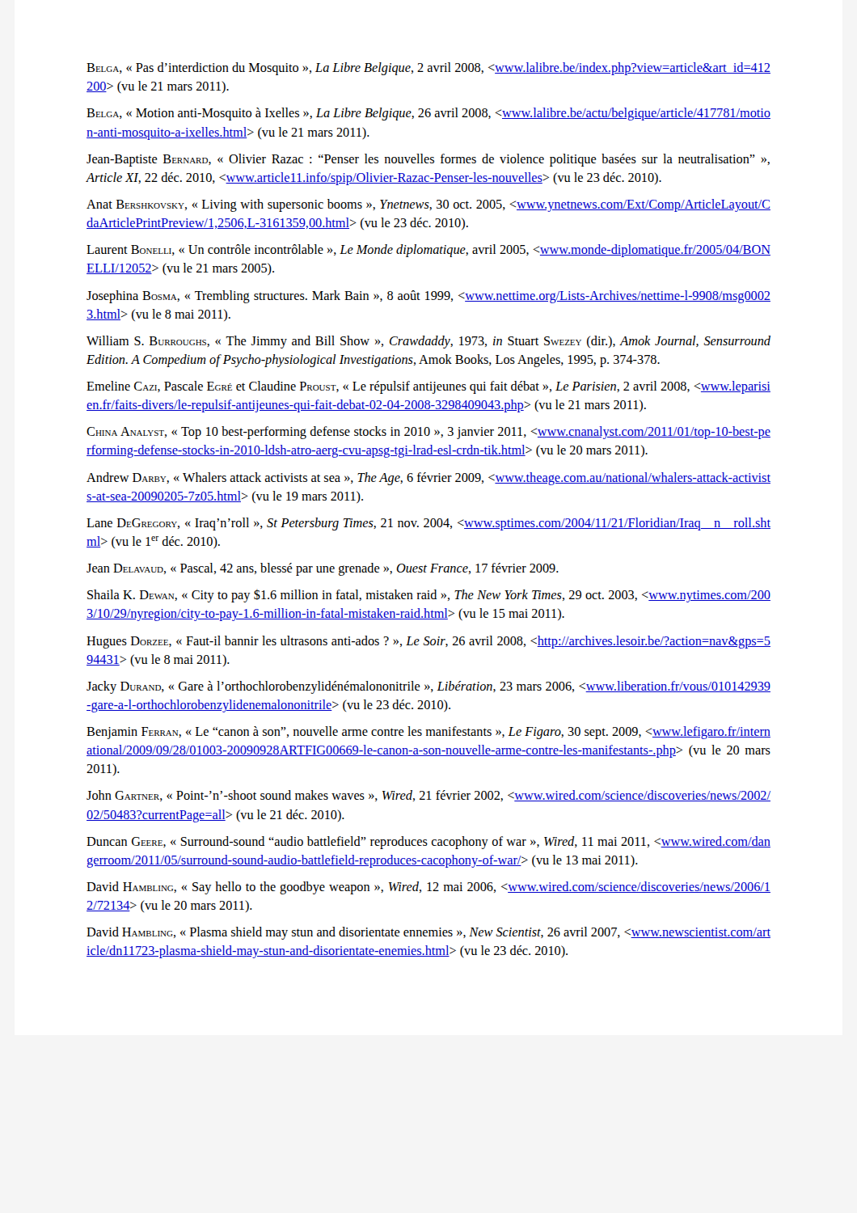Belga, « Pas d’interdiction du Mosquito », La Libre Belgique, 2 avril 2008, <www.lalibre.be/index.php?view=article&art_id=412200> (vu le 21 mars 2011).
Belga, « Motion anti-Mosquito à Ixelles », La Libre Belgique, 26 avril 2008, <www.lalibre.be/actu/belgique/article/417781/motion-anti-mosquito-a-ixelles.html> (vu le 21 mars 2011).
Jean-Baptiste Bernard, « Olivier Razac : “Penser les nouvelles formes de violence politique basées sur la neutralisation” », Article XI, 22 déc. 2010, <www.article11.info/spip/Olivier-Razac-Penser-les-nouvelles> (vu le 23 déc. 2010).
Anat Bershkovsky, « Living with supersonic booms », Ynetnews, 30 oct. 2005, <www.ynetnews.com/Ext/Comp/ArticleLayout/CdaArticlePrintPreview/1,2506,L-3161359,00.html> (vu le 23 déc. 2010).
Laurent Bonelli, « Un contrôle incontrôlable », Le Monde diplomatique, avril 2005, <www.monde-diplomatique.fr/2005/04/BONELLI/12052> (vu le 21 mars 2005).
Josephina Bosma, « Trembling structures. Mark Bain », 8 août 1999, <www.nettime.org/Lists-Archives/nettime-l-9908/msg00023.html> (vu le 8 mai 2011).
William S. Burroughs, « The Jimmy and Bill Show », Crawdaddy, 1973, in Stuart Swezey (dir.), Amok Journal, Sensurround Edition. A Compedium of Psycho-physiological Investigations, Amok Books, Los Angeles, 1995, p. 374-378.
Emeline Cazi, Pascale Egré et Claudine Proust, « Le répulsif antijeunes qui fait débat », Le Parisien, 2 avril 2008, <www.leparisien.fr/faits-divers/le-repulsif-antijeunes-qui-fait-debat-02-04-2008-3298409043.php> (vu le 21 mars 2011).
China Analyst, « Top 10 best-performing defense stocks in 2010 », 3 janvier 2011, <www.cnanalyst.com/2011/01/top-10-best-performing-defense-stocks-in-2010-ldsh-atro-aerg-cvu-apsg-tgi-lrad-esl-crdn-tik.html> (vu le 20 mars 2011).
Andrew Darby, « Whalers attack activists at sea », The Age, 6 février 2009, <www.theage.com.au/national/whalers-attack-activists-at-sea-20090205-7z05.html> (vu le 19 mars 2011).
Lane DeGregory, « Iraq’n’roll », St Petersburg Times, 21 nov. 2004, <www.sptimes.com/2004/11/21/Floridian/Iraq__n__roll.shtml> (vu le 1er déc. 2010).
Jean Delavaud, « Pascal, 42 ans, blessé par une grenade », Ouest France, 17 février 2009.
Shaila K. Dewan, « City to pay $1.6 million in fatal, mistaken raid », The New York Times, 29 oct. 2003, <www.nytimes.com/2003/10/29/nyregion/city-to-pay-1.6-million-in-fatal-mistaken-raid.html> (vu le 15 mai 2011).
Hugues Dorzee, « Faut-il bannir les ultrasons anti-ados ? », Le Soir, 26 avril 2008, <http://archives.lesoir.be/?action=nav&gps=594431> (vu le 8 mai 2011).
Jacky Durand, « Gare à l’orthochlorobenzylidénémalononitrile », Libération, 23 mars 2006, <www.liberation.fr/vous/010142939-gare-a-l-orthochlorobenzylidenemalononitrile> (vu le 23 déc. 2010).
Benjamin Ferran, « Le “canon à son”, nouvelle arme contre les manifestants », Le Figaro, 30 sept. 2009, <www.lefigaro.fr/international/2009/09/28/01003-20090928ARTFIG00669-le-canon-a-son-nouvelle-arme-contre-les-manifestants-.php> (vu le 20 mars 2011).
John Gartner, « Point-’n’-shoot sound makes waves », Wired, 21 février 2002, <www.wired.com/science/discoveries/news/2002/02/50483?currentPage=all> (vu le 21 déc. 2010).
Duncan Geere, « Surround-sound “audio battlefield” reproduces cacophony of war », Wired, 11 mai 2011, <www.wired.com/dangerroom/2011/05/surround-sound-audio-battlefield-reproduces-cacophony-of-war/> (vu le 13 mai 2011).
David Hambling, « Say hello to the goodbye weapon », Wired, 12 mai 2006, <www.wired.com/science/discoveries/news/2006/12/72134> (vu le 20 mars 2011).
David Hambling, « Plasma shield may stun and disorientate ennemies », New Scientist, 26 avril 2007, <www.newscientist.com/article/dn11723-plasma-shield-may-stun-and-disorientate-enemies.html> (vu le 23 déc. 2010).